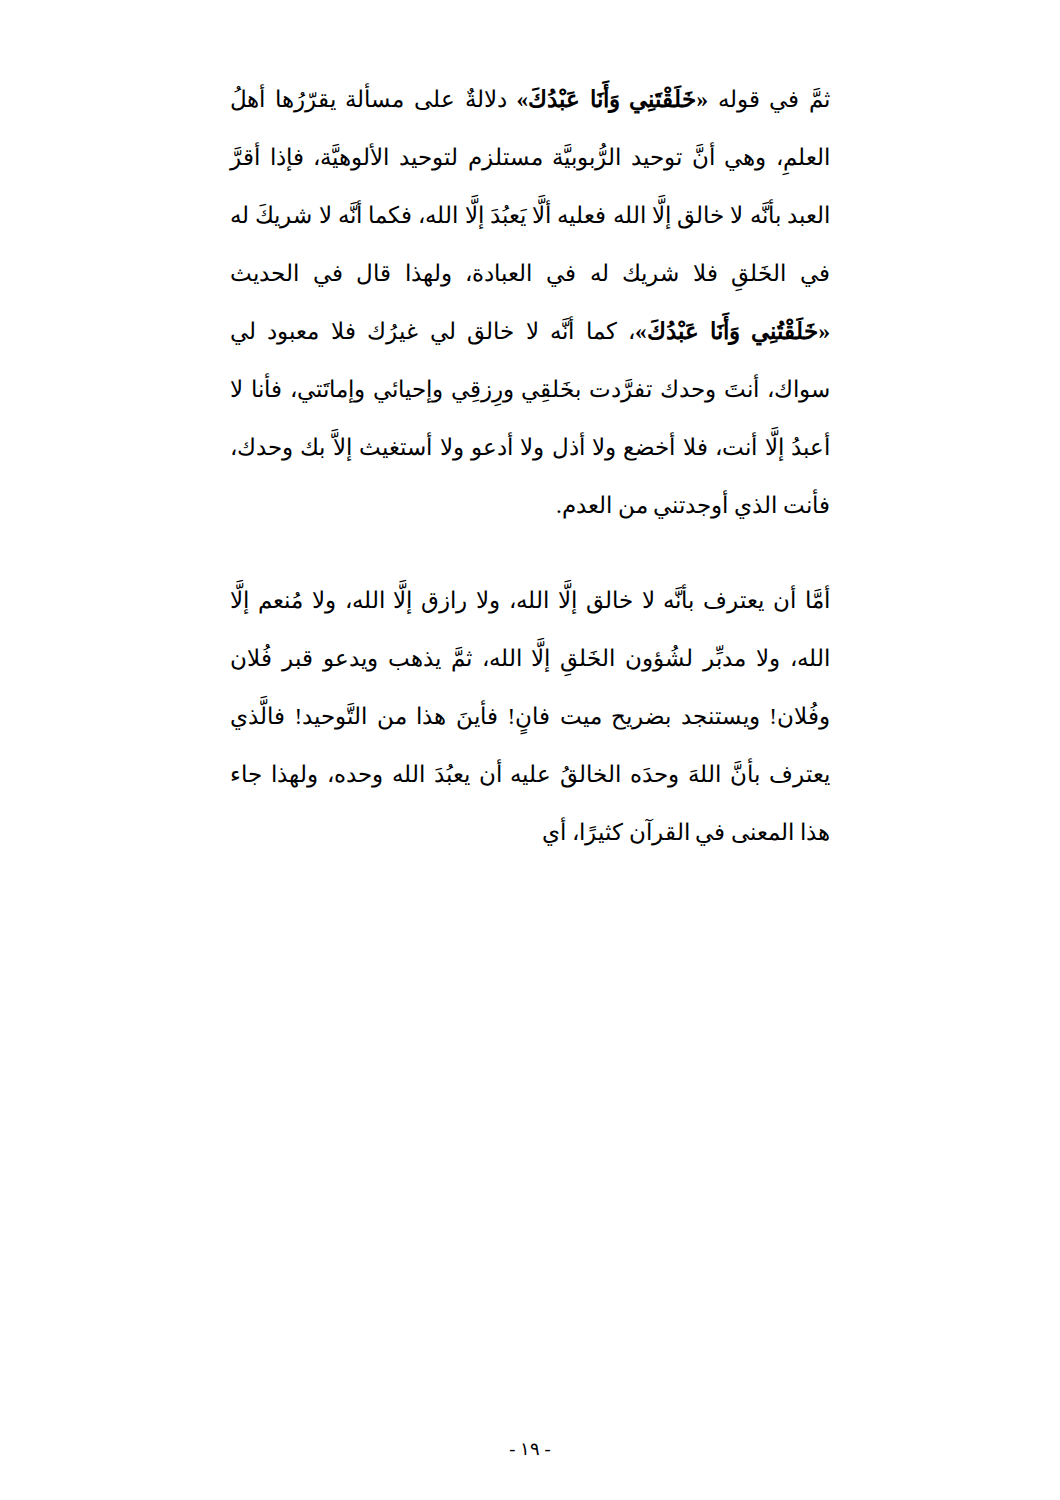ثمَّ في قوله «خَلَقْتَنِي وَأَنَا عَبْدُكَ» دلالةٌ على مسألة يقرّرُها أهلُ العلمِ، وهي أنَّ توحيد الرُّبوبيَّة مستلزم لتوحيد الألوهيَّة، فإذا أقرَّ العبد بأنَّه لا خالق إلَّا الله فعليه ألَّا يَعبُدَ إلَّا الله، فكما أنَّه لا شريكَ له في الخَلقِ فلا شريك له في العبادة، ولهذا قال في الحديث «خَلَقْتُنِي وَأَنَا عَبْدُكَ»، كما أنَّه لا خالق لي غيرُك فلا معبود لي سواك، أنتَ وحدك تفرَّدت بخَلقِي ورِزقِي وإحيائي وإماتَتي، فأنا لا أعبدُ إلَّا أنت، فلا أخضع ولا أذل ولا أدعو ولا أستغيث إلاَّ بك وحدك، فأنت الذي أوجدتني من العدم.
أمَّا أن يعترف بأنَّه لا خالق إلَّا الله، ولا رازق إلَّا الله، ولا مُنعم إلَّا الله، ولا مدبِّر لشُؤون الخَلقِ إلَّا الله، ثمَّ يذهب ويدعو قبر فُلان وفُلان! ويستنجد بضريح ميت فانٍ! فأينَ هذا من التَّوحيد! فالَّذي يعترف بأنَّ اللهَ وحدَه الخالقُ عليه أن يعبُدَ الله وحده، ولهذا جاء هذا المعنى في القرآن كثيرًا، أي
‑ ١٩ ‑